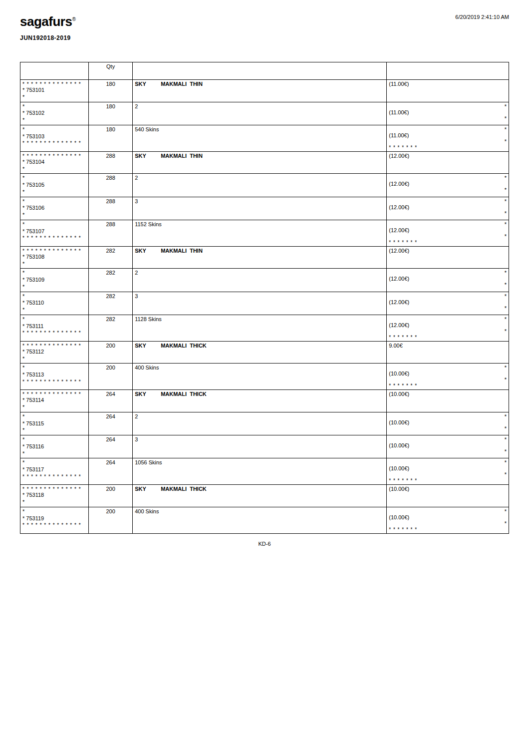6/20/2019 2:41:10 AM
sagafurs®
JUN192018-2019
| | Qty | | |
| * * * * * * * * * * * * * * * 753101 * | 180 | SKY MAKMALI THIN | (11.00€) |
| * * 753102 * | 180 | 2 | * (11.00€) * |
| * * 753103 * * * * * * * * * * * * * * | 180 | 540 Skins | * (11.00€) * * * * * * * * |
| * * * * * * * * * * * * * * * 753104 * | 288 | SKY MAKMALI THIN | (12.00€) |
| * * 753105 * | 288 | 2 | * (12.00€) * |
| * * 753106 * | 288 | 3 | * (12.00€) * |
| * * 753107 * * * * * * * * * * * * * * | 288 | 1152 Skins | * (12.00€) * * * * * * * * |
| * * * * * * * * * * * * * * * 753108 * | 282 | SKY MAKMALI THIN | (12.00€) |
| * * 753109 * | 282 | 2 | * (12.00€) * |
| * * 753110 * | 282 | 3 | * (12.00€) * |
| * * 753111 * * * * * * * * * * * * * * | 282 | 1128 Skins | * (12.00€) * * * * * * * * |
| * * * * * * * * * * * * * * * 753112 * | 200 | SKY MAKMALI THICK | 9.00€ |
| * * 753113 * * * * * * * * * * * * * * | 200 | 400 Skins | * (10.00€) * * * * * * * * |
| * * * * * * * * * * * * * * * 753114 * | 264 | SKY MAKMALI THICK | (10.00€) |
| * * 753115 * | 264 | 2 | * (10.00€) * |
| * * 753116 * | 264 | 3 | * (10.00€) * |
| * * 753117 * * * * * * * * * * * * * * | 264 | 1056 Skins | * (10.00€) * * * * * * * * |
| * * * * * * * * * * * * * * * 753118 * | 200 | SKY MAKMALI THICK | (10.00€) |
| * * 753119 * * * * * * * * * * * * * * | 200 | 400 Skins | * (10.00€) * * * * * * * * |
KD-6